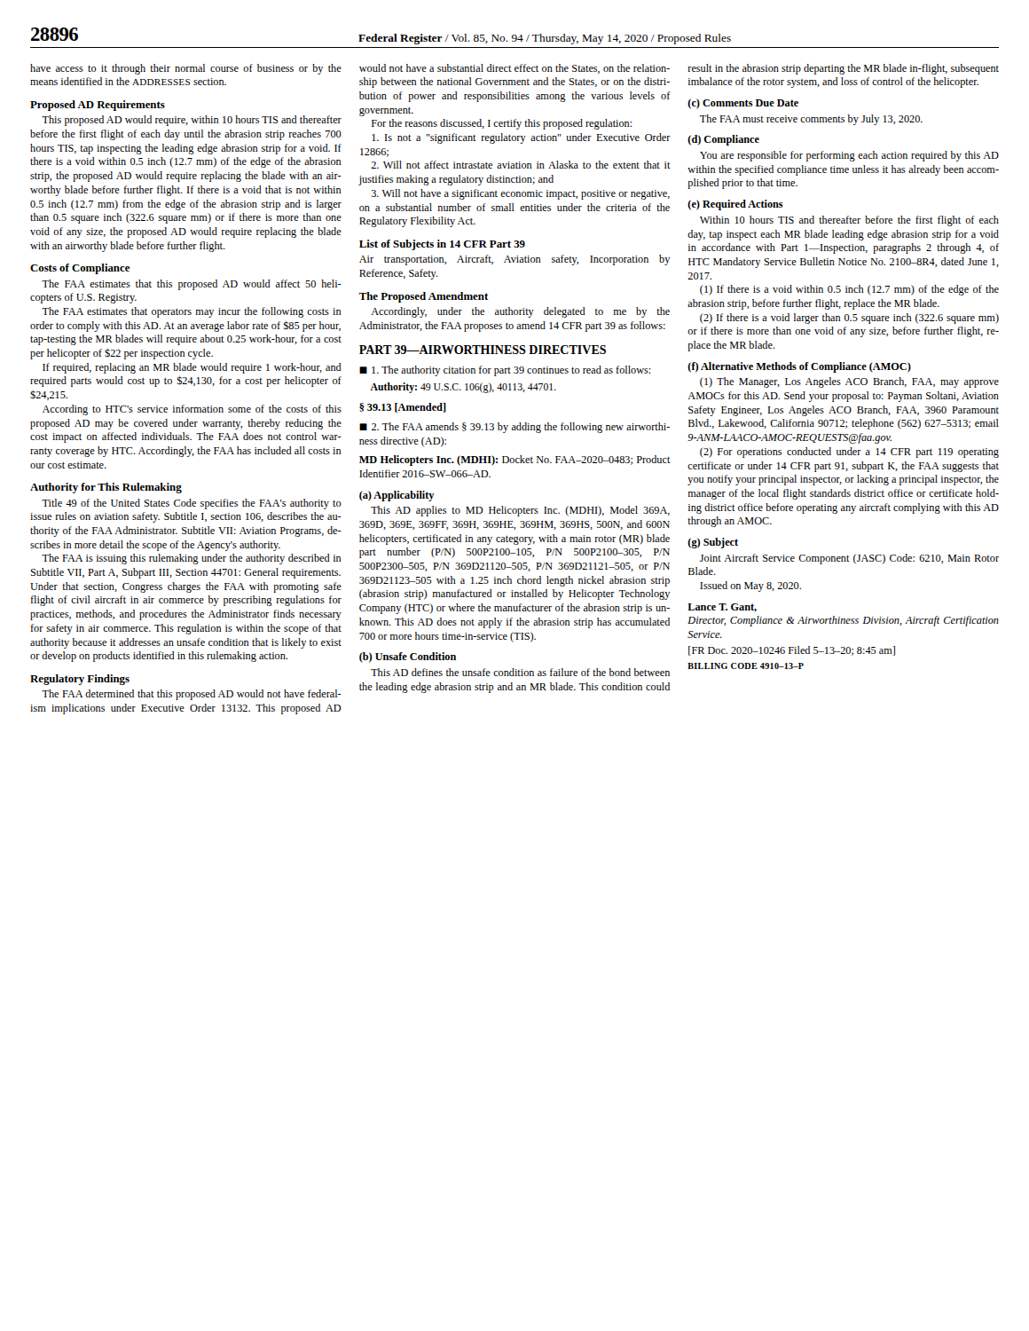28896
Federal Register / Vol. 85, No. 94 / Thursday, May 14, 2020 / Proposed Rules
have access to it through their normal course of business or by the means identified in the ADDRESSES section.
Proposed AD Requirements
This proposed AD would require, within 10 hours TIS and thereafter before the first flight of each day until the abrasion strip reaches 700 hours TIS, tap inspecting the leading edge abrasion strip for a void. If there is a void within 0.5 inch (12.7 mm) of the edge of the abrasion strip, the proposed AD would require replacing the blade with an airworthy blade before further flight. If there is a void that is not within 0.5 inch (12.7 mm) from the edge of the abrasion strip and is larger than 0.5 square inch (322.6 square mm) or if there is more than one void of any size, the proposed AD would require replacing the blade with an airworthy blade before further flight.
Costs of Compliance
The FAA estimates that this proposed AD would affect 50 helicopters of U.S. Registry.
The FAA estimates that operators may incur the following costs in order to comply with this AD. At an average labor rate of $85 per hour, tap-testing the MR blades will require about 0.25 work-hour, for a cost per helicopter of $22 per inspection cycle.
If required, replacing an MR blade would require 1 work-hour, and required parts would cost up to $24,130, for a cost per helicopter of $24,215.
According to HTC's service information some of the costs of this proposed AD may be covered under warranty, thereby reducing the cost impact on affected individuals. The FAA does not control warranty coverage by HTC. Accordingly, the FAA has included all costs in our cost estimate.
Authority for This Rulemaking
Title 49 of the United States Code specifies the FAA's authority to issue rules on aviation safety. Subtitle I, section 106, describes the authority of the FAA Administrator. Subtitle VII: Aviation Programs, describes in more detail the scope of the Agency's authority.
The FAA is issuing this rulemaking under the authority described in Subtitle VII, Part A, Subpart III, Section 44701: General requirements. Under that section, Congress charges the FAA with promoting safe flight of civil aircraft in air commerce by prescribing regulations for practices, methods, and procedures the Administrator finds necessary for safety in air commerce. This regulation is within the scope of that authority because it addresses an unsafe condition that is likely to exist or develop on products identified in this rulemaking action.
Regulatory Findings
The FAA determined that this proposed AD would not have federalism implications under Executive Order 13132. This proposed AD would not have a substantial direct effect on the States, on the relationship between the national Government and the States, or on the distribution of power and responsibilities among the various levels of government.
For the reasons discussed, I certify this proposed regulation:
1. Is not a ''significant regulatory action'' under Executive Order 12866;
2. Will not affect intrastate aviation in Alaska to the extent that it justifies making a regulatory distinction; and
3. Will not have a significant economic impact, positive or negative, on a substantial number of small entities under the criteria of the Regulatory Flexibility Act.
List of Subjects in 14 CFR Part 39
Air transportation, Aircraft, Aviation safety, Incorporation by Reference, Safety.
The Proposed Amendment
Accordingly, under the authority delegated to me by the Administrator, the FAA proposes to amend 14 CFR part 39 as follows:
PART 39—AIRWORTHINESS DIRECTIVES
■1. The authority citation for part 39 continues to read as follows:
Authority: 49 U.S.C. 106(g), 40113, 44701.
§ 39.13 [Amended]
■2. The FAA amends § 39.13 by adding the following new airworthiness directive (AD):
MD Helicopters Inc. (MDHI): Docket No. FAA–2020–0483; Product Identifier 2016–SW–066–AD.
(a) Applicability
This AD applies to MD Helicopters Inc. (MDHI), Model 369A, 369D, 369E, 369FF, 369H, 369HE, 369HM, 369HS, 500N, and 600N helicopters, certificated in any category, with a main rotor (MR) blade part number (P/N) 500P2100–105, P/N 500P2100–305, P/N 500P2300–505, P/N 369D21120–505, P/N 369D21121–505, or P/N 369D21123–505 with a 1.25 inch chord length nickel abrasion strip (abrasion strip) manufactured or installed by Helicopter Technology Company (HTC) or where the manufacturer of the abrasion strip is unknown. This AD does not apply if the abrasion strip has accumulated 700 or more hours time-in-service (TIS).
(b) Unsafe Condition
This AD defines the unsafe condition as failure of the bond between the leading edge abrasion strip and an MR blade. This condition could result in the abrasion strip departing the MR blade in-flight, subsequent imbalance of the rotor system, and loss of control of the helicopter.
(c) Comments Due Date
The FAA must receive comments by July 13, 2020.
(d) Compliance
You are responsible for performing each action required by this AD within the specified compliance time unless it has already been accomplished prior to that time.
(e) Required Actions
Within 10 hours TIS and thereafter before the first flight of each day, tap inspect each MR blade leading edge abrasion strip for a void in accordance with Part 1—Inspection, paragraphs 2 through 4, of HTC Mandatory Service Bulletin Notice No. 2100–8R4, dated June 1, 2017.
(1) If there is a void within 0.5 inch (12.7 mm) of the edge of the abrasion strip, before further flight, replace the MR blade.
(2) If there is a void larger than 0.5 square inch (322.6 square mm) or if there is more than one void of any size, before further flight, replace the MR blade.
(f) Alternative Methods of Compliance (AMOC)
(1) The Manager, Los Angeles ACO Branch, FAA, may approve AMOCs for this AD. Send your proposal to: Payman Soltani, Aviation Safety Engineer, Los Angeles ACO Branch, FAA, 3960 Paramount Blvd., Lakewood, California 90712; telephone (562) 627–5313; email 9-ANM-LAACO-AMOC-REQUESTS@faa.gov.
(2) For operations conducted under a 14 CFR part 119 operating certificate or under 14 CFR part 91, subpart K, the FAA suggests that you notify your principal inspector, or lacking a principal inspector, the manager of the local flight standards district office or certificate holding district office before operating any aircraft complying with this AD through an AMOC.
(g) Subject
Joint Aircraft Service Component (JASC) Code: 6210, Main Rotor Blade.
Issued on May 8, 2020.
Lance T. Gant,
Director, Compliance & Airworthiness Division, Aircraft Certification Service.
[FR Doc. 2020–10246 Filed 5–13–20; 8:45 am]
BILLING CODE 4910–13–P